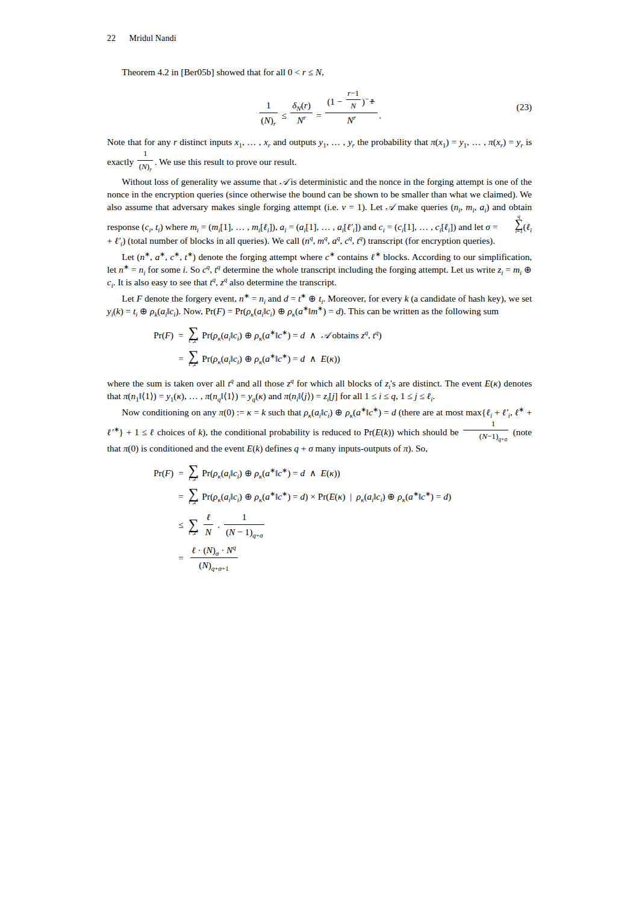22 Mridul Nandi
Theorem 4.2 in [Ber05b] showed that for all 0 < r ≤ N,
1(N)r ≤ δN(r) Nr = (1 − r−1 N)−r 2 Nr. (23)
Note that for any r distinct inputs x1, … , xr and outputs y1, … , yr the probability that π(x1) = y1, … , π(xr) = yr is exactly 1(N)r. We use this result to prove our result.
Without loss of generality we assume that 𝒜 is deterministic and the nonce in the forging attempt is one of the nonce in the encryption queries (since otherwise the bound can be shown to be smaller than what we claimed). We also assume that adversary makes single forging attempt (i.e. v = 1). Let 𝒜 make queries (ni, mi, ai) and obtain response (ci, ti) where mi = (mi[1], … , mi[ℓi]), ai = (ai[1], … , ai[ℓ′i]) and ci = (ci[1], … , ci[ℓi]) and let σ = q∑i=1(ℓi + ℓ′i) (total number of blocks in all queries). We call (nq, mq, aq, cq, tq) transcript (for encryption queries).
Let (n∗, a∗, c∗, t∗) denote the forging attempt where c∗ contains ℓ∗ blocks. According to our simplification, let n∗ = ni for some i. So cq, tq determine the whole transcript including the forging attempt. Let us write zi = mi ⊕ ci. It is also easy to see that tq, zq also determine the transcript.
Let F denote the forgery event, n∗ = ni and d = t∗ ⊕ ti. Moreover, for every k (a candidate of hash key), we set yi(k) = ti ⊕ ρk(ai‖ci). Now, Pr(F) = Pr(ρκ(ai‖ci) ⊕ ρκ(a∗‖m∗) = d). This can be written as the following sum
| Pr( F ) | = | ∑ t q , z q Pr( ρ κ ( a i ‖ c i ) ⊕ ρ κ ( a ∗ ‖ c ∗ ) = d ∧ 𝒜 obtains z q , t q ) |
| | = | ∑ t q , z q Pr( ρ κ ( a i ‖ c i ) ⊕ ρ κ ( a ∗ ‖ c ∗ ) = d ∧ E ( κ )) |
where the sum is taken over all tq and all those zq for which all blocks of zi's are distinct. The event E(κ) denotes that π(n1‖⟨1⟩) = y1(κ), … , π(nq‖⟨1⟩) = yq(κ) and π(ni‖⟨j⟩) = zi[j] for all 1 ≤ i ≤ q, 1 ≤ j ≤ ℓi.
Now conditioning on any π(0) := κ = k such that ρκ(ai‖ci) ⊕ ρκ(a∗‖c∗) = d (there are at most max{ℓi + ℓ′i, ℓ∗ + ℓ′∗} + 1 ≤ ℓ choices of k), the conditional probability is reduced to Pr(E(k)) which should be 1(N−1)q+σ (note that π(0) is conditioned and the event E(k) defines q + σ many inputs-outputs of π). So,
| Pr( F ) | = | ∑ t q , z q Pr( ρ κ ( a i ‖ c i ) ⊕ ρ κ ( a ∗ ‖ c ∗ ) = d ∧ E ( κ )) |
| | = | ∑ t q , z q Pr( ρ κ ( a i ‖ c i ) ⊕ ρ κ ( a ∗ ‖ c ∗ ) = d ) × Pr( E ( κ ) / ρ κ ( a i ‖ c i ) ⊕ ρ κ ( a ∗ ‖ c ∗ ) = d ) |
| | ≤ | ∑ t q , z q ℓ N · 1 ( N − 1) q + σ |
| | = | ℓ · ( N ) σ · N q ( N ) q + σ +1 |